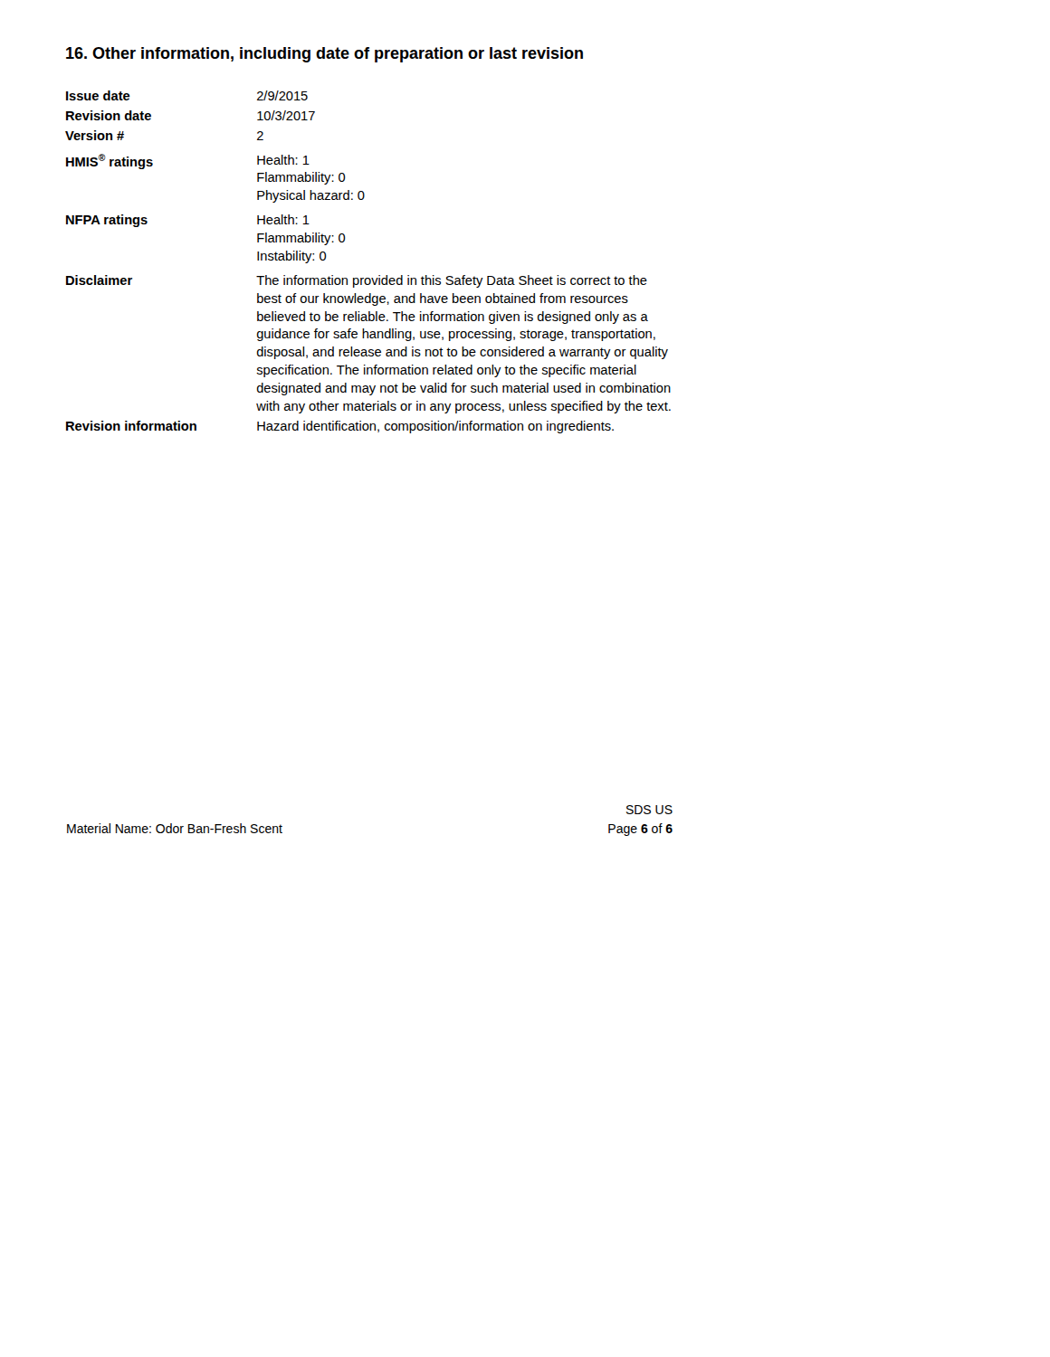16. Other information, including date of preparation or last revision
| Issue date | 2/9/2015 |
| Revision date | 10/3/2017 |
| Version # | 2 |
| HMIS ® ratings | Health: 1 Flammability: 0 Physical hazard: 0 |
| NFPA ratings | Health: 1 Flammability: 0 Instability: 0 |
| Disclaimer | The information provided in this Safety Data Sheet is correct to the best of our knowledge, and have been obtained from resources believed to be reliable. The information given is designed only as a guidance for safe handling, use, processing, storage, transportation, disposal, and release and is not to be considered a warranty or quality specification. The information related only to the specific material designated and may not be valid for such material used in combination with any other materials or in any process, unless specified by the text. |
| Revision information | Hazard identification, composition/information on ingredients. |
| | SDS US |
| Material Name: Odor Ban-Fresh Scent | Page 6 of 6 |